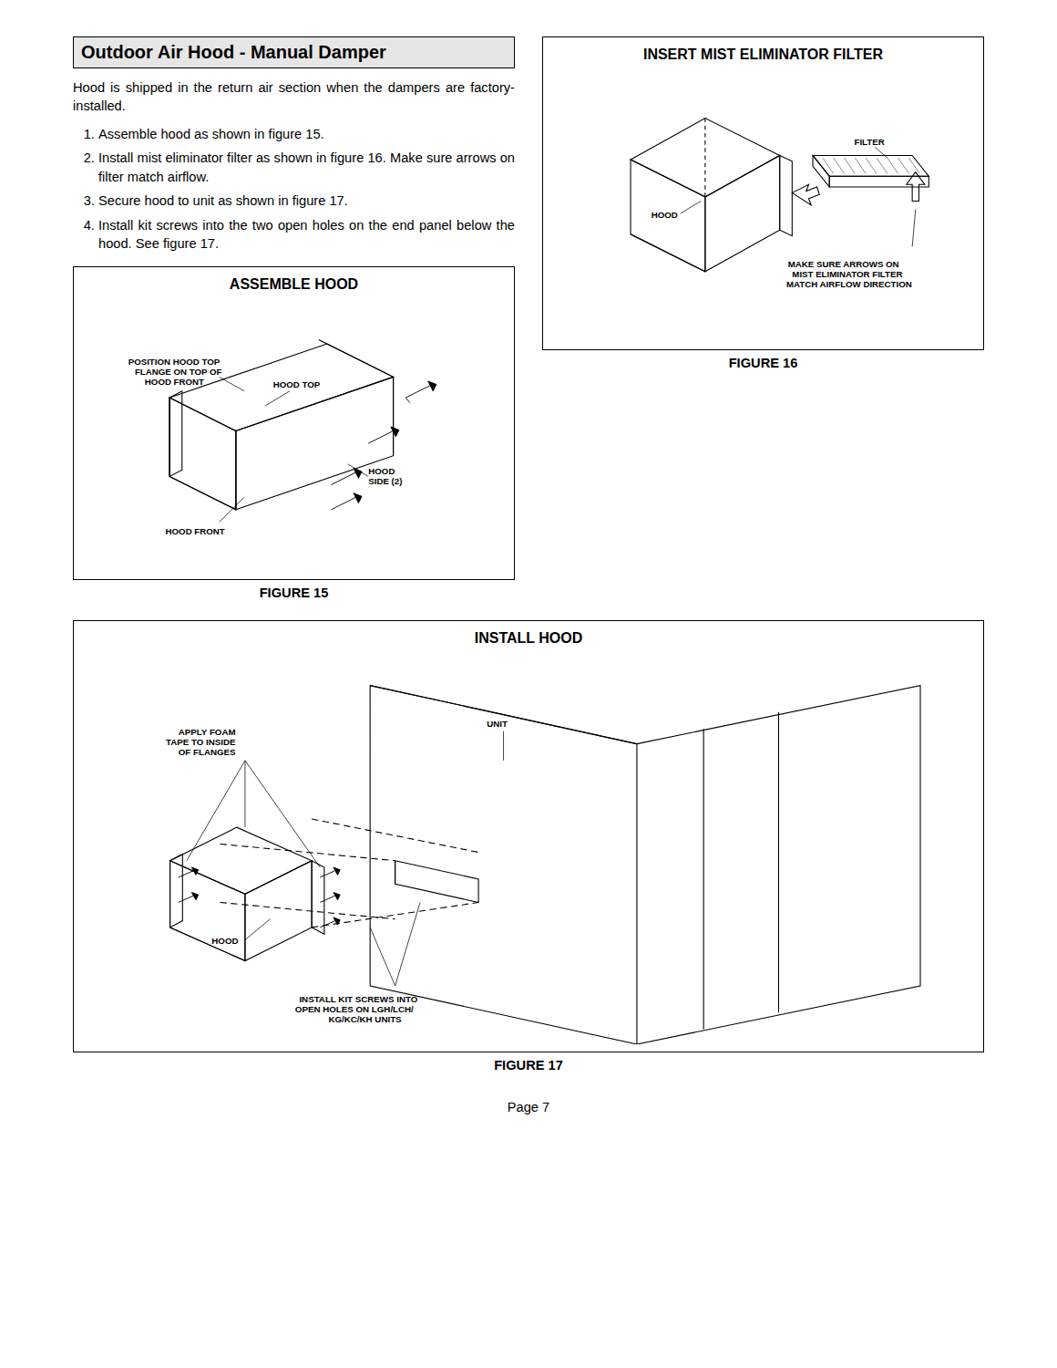Outdoor Air Hood - Manual Damper
Hood is shipped in the return air section when the dampers are factory-installed.
Assemble hood as shown in figure 15.
Install mist eliminator filter as shown in figure 16. Make sure arrows on filter match airflow.
Secure hood to unit as shown in figure 17.
Install kit screws into the two open holes on the end panel below the hood. See figure 17.
ASSEMBLE HOOD
POSITION HOOD TOP FLANGE ON TOP OF HOOD FRONT HOOD TOP HOOD SIDE (2) HOOD FRONT
FIGURE 15
INSERT MIST ELIMINATOR FILTER
HOOD FILTER MAKE SURE ARROWS ON MIST ELIMINATOR FILTER MATCH AIRFLOW DIRECTION
FIGURE 16
INSTALL HOOD
APPLY FOAM TAPE TO INSIDE OF FLANGES UNIT HOOD INSTALL KIT SCREWS INTO OPEN HOLES ON LGH/LCH/ KG/KC/KH UNITS
FIGURE 17
Page 7